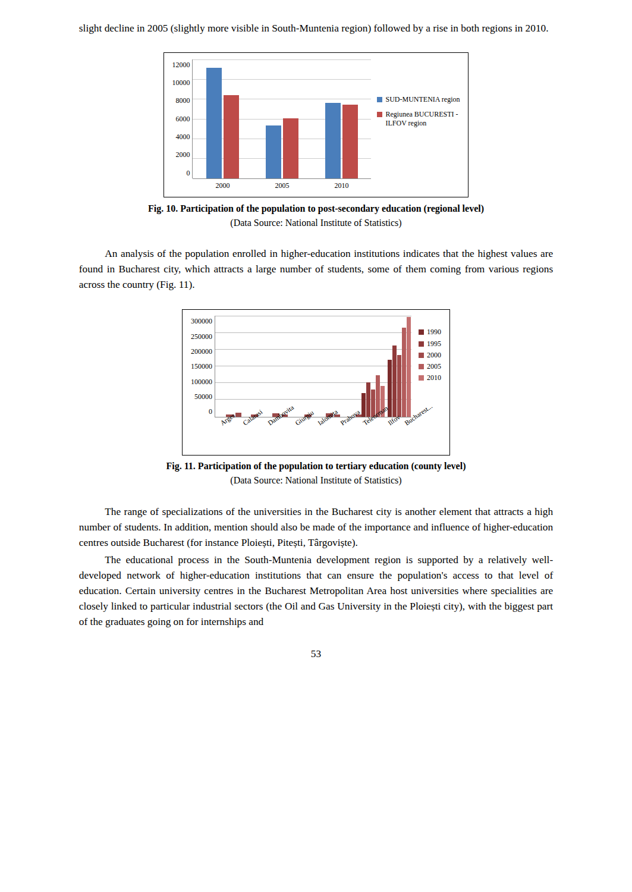slight decline in 2005 (slightly more visible in South-Muntenia region) followed by a rise in both regions in 2010.
12000 10000 8000 6000 4000 2000 0
2000 2005 2010
SUD-MUNTENIA region
Regiunea BUCURESTI -
ILFOV region
Fig. 10. Participation of the population to post-secondary education (regional level) (Data Source: National Institute of Statistics)
An analysis of the population enrolled in higher-education institutions indicates that the highest values are found in Bucharest city, which attracts a large number of students, some of them coming from various regions across the country (Fig. 11).
300000 250000 200000 150000 100000 50000 0
Arges Calarasi Dambovita Giurgiu Ialomita Prahova Teleorman Ilfov Bucharest...
1990
1995
2000
2005
2010
Fig. 11. Participation of the population to tertiary education (county level) (Data Source: National Institute of Statistics)
The range of specializations of the universities in the Bucharest city is another element that attracts a high number of students. In addition, mention should also be made of the importance and influence of higher-education centres outside Bucharest (for instance Ploiești, Pitești, Târgoviște).
The educational process in the South-Muntenia development region is supported by a relatively well-developed network of higher-education institutions that can ensure the population's access to that level of education. Certain university centres in the Bucharest Metropolitan Area host universities where specialities are closely linked to particular industrial sectors (the Oil and Gas University in the Ploiești city), with the biggest part of the graduates going on for internships and
53